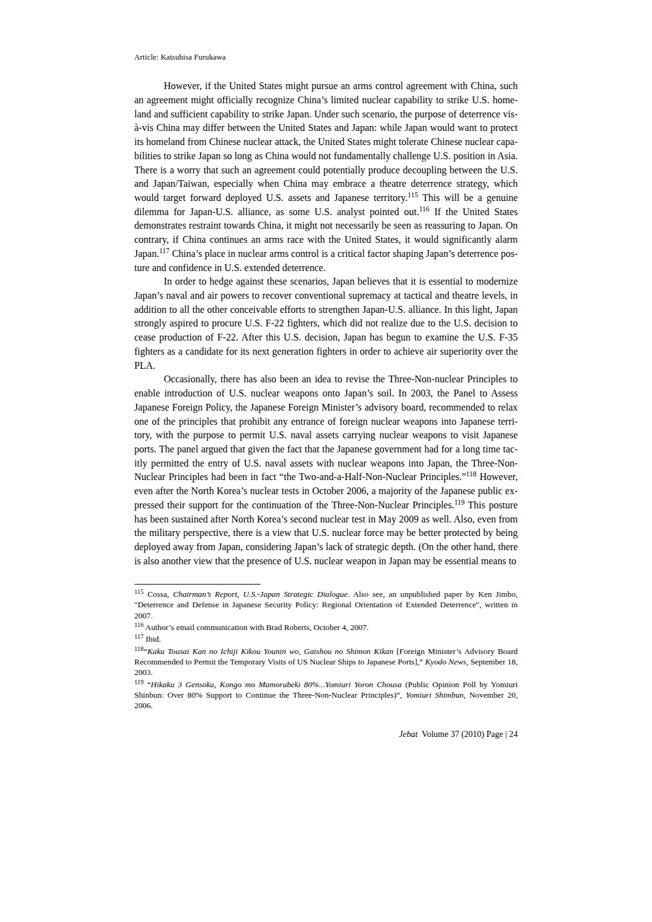Article: Katsuhisa Furukawa
However, if the United States might pursue an arms control agreement with China, such an agreement might officially recognize China’s limited nuclear capability to strike U.S. homeland and sufficient capability to strike Japan. Under such scenario, the purpose of deterrence vis-à-vis China may differ between the United States and Japan: while Japan would want to protect its homeland from Chinese nuclear attack, the United States might tolerate Chinese nuclear capabilities to strike Japan so long as China would not fundamentally challenge U.S. position in Asia. There is a worry that such an agreement could potentially produce decoupling between the U.S. and Japan/Taiwan, especially when China may embrace a theatre deterrence strategy, which would target forward deployed U.S. assets and Japanese territory.115 This will be a genuine dilemma for Japan-U.S. alliance, as some U.S. analyst pointed out.116 If the United States demonstrates restraint towards China, it might not necessarily be seen as reassuring to Japan. On contrary, if China continues an arms race with the United States, it would significantly alarm Japan.117 China’s place in nuclear arms control is a critical factor shaping Japan’s deterrence posture and confidence in U.S. extended deterrence.
In order to hedge against these scenarios, Japan believes that it is essential to modernize Japan’s naval and air powers to recover conventional supremacy at tactical and theatre levels, in addition to all the other conceivable efforts to strengthen Japan-U.S. alliance. In this light, Japan strongly aspired to procure U.S. F-22 fighters, which did not realize due to the U.S. decision to cease production of F-22. After this U.S. decision, Japan has begun to examine the U.S. F-35 fighters as a candidate for its next generation fighters in order to achieve air superiority over the PLA.
Occasionally, there has also been an idea to revise the Three-Non-nuclear Principles to enable introduction of U.S. nuclear weapons onto Japan’s soil. In 2003, the Panel to Assess Japanese Foreign Policy, the Japanese Foreign Minister’s advisory board, recommended to relax one of the principles that prohibit any entrance of foreign nuclear weapons into Japanese territory, with the purpose to permit U.S. naval assets carrying nuclear weapons to visit Japanese ports. The panel argued that given the fact that the Japanese government had for a long time tacitly permitted the entry of U.S. naval assets with nuclear weapons into Japan, the Three-Non-Nuclear Principles had been in fact “the Two-and-a-Half-Non-Nuclear Principles.”118 However, even after the North Korea’s nuclear tests in October 2006, a majority of the Japanese public expressed their support for the continuation of the Three-Non-Nuclear Principles.119 This posture has been sustained after North Korea’s second nuclear test in May 2009 as well. Also, even from the military perspective, there is a view that U.S. nuclear force may be better protected by being deployed away from Japan, considering Japan’s lack of strategic depth. (On the other hand, there is also another view that the presence of U.S. nuclear weapon in Japan may be essential means to
115 Cossa, Chairman’s Report, U.S.-Japan Strategic Dialogue. Also see, an unpublished paper by Ken Jimbo, "Deterrence and Defense in Japanese Security Policy: Regional Orientation of Extended Deterrence", written in 2007.
116 Author’s email communication with Brad Roberts, October 4, 2007.
117 Ibid.
118“Kaku Tousai Kan no Ichiji Kikou Younin wo, Gaishou no Shimon Kikan [Foreign Minister’s Advisory Board Recommended to Permit the Temporary Visits of US Nuclear Ships to Japanese Ports],” Kyodo News, September 18, 2003.
119 “Hikaku 3 Gensoku, Kongo mo Mamorubeki 80%...Yomiuri Yoron Chousa (Public Opinion Poll by Yomiuri Shinbun: Over 80% Support to Continue the Three-Non-Nuclear Principles)”, Yomiuri Shimbun, November 20, 2006.
Jebat Volume 37 (2010) Page | 24